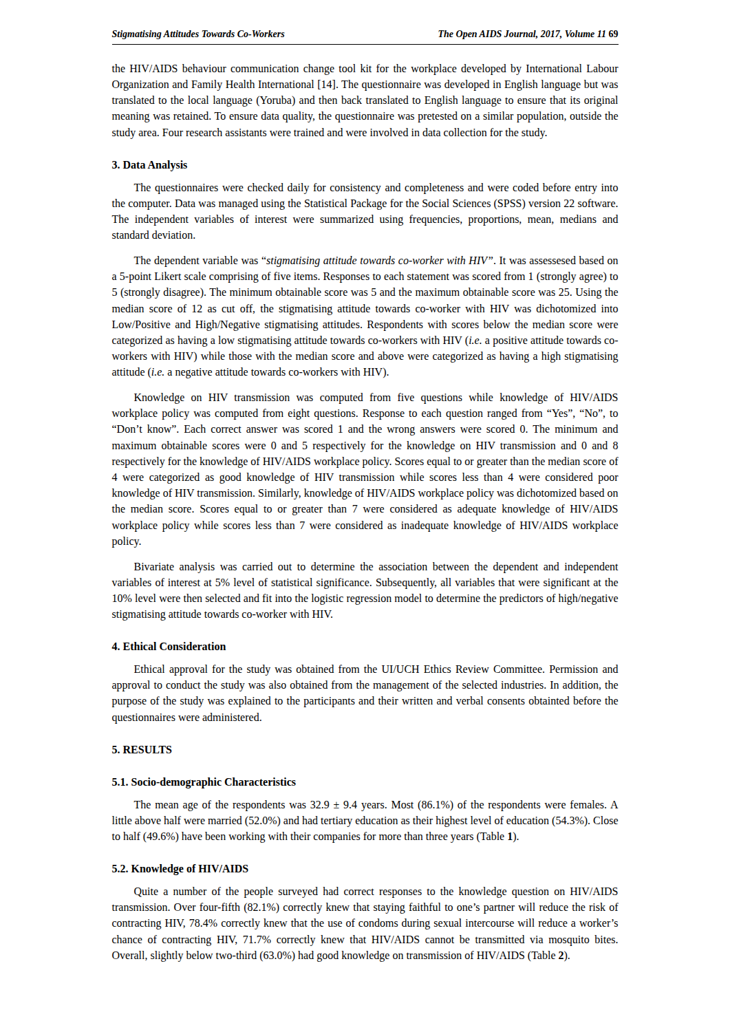Stigmatising Attitudes Towards Co-Workers The Open AIDS Journal, 2017, Volume 11 69
the HIV/AIDS behaviour communication change tool kit for the workplace developed by International Labour Organization and Family Health International [14]. The questionnaire was developed in English language but was translated to the local language (Yoruba) and then back translated to English language to ensure that its original meaning was retained. To ensure data quality, the questionnaire was pretested on a similar population, outside the study area. Four research assistants were trained and were involved in data collection for the study.
3. Data Analysis
The questionnaires were checked daily for consistency and completeness and were coded before entry into the computer. Data was managed using the Statistical Package for the Social Sciences (SPSS) version 22 software. The independent variables of interest were summarized using frequencies, proportions, mean, medians and standard deviation.
The dependent variable was “stigmatising attitude towards co-worker with HIV”. It was assessesed based on a 5-point Likert scale comprising of five items. Responses to each statement was scored from 1 (strongly agree) to 5 (strongly disagree). The minimum obtainable score was 5 and the maximum obtainable score was 25. Using the median score of 12 as cut off, the stigmatising attitude towards co-worker with HIV was dichotomized into Low/Positive and High/Negative stigmatising attitudes. Respondents with scores below the median score were categorized as having a low stigmatising attitude towards co-workers with HIV (i.e. a positive attitude towards co-workers with HIV) while those with the median score and above were categorized as having a high stigmatising attitude (i.e. a negative attitude towards co-workers with HIV).
Knowledge on HIV transmission was computed from five questions while knowledge of HIV/AIDS workplace policy was computed from eight questions. Response to each question ranged from “Yes”, “No”, to “Don’t know”. Each correct answer was scored 1 and the wrong answers were scored 0. The minimum and maximum obtainable scores were 0 and 5 respectively for the knowledge on HIV transmission and 0 and 8 respectively for the knowledge of HIV/AIDS workplace policy. Scores equal to or greater than the median score of 4 were categorized as good knowledge of HIV transmission while scores less than 4 were considered poor knowledge of HIV transmission. Similarly, knowledge of HIV/AIDS workplace policy was dichotomized based on the median score. Scores equal to or greater than 7 were considered as adequate knowledge of HIV/AIDS workplace policy while scores less than 7 were considered as inadequate knowledge of HIV/AIDS workplace policy.
Bivariate analysis was carried out to determine the association between the dependent and independent variables of interest at 5% level of statistical significance. Subsequently, all variables that were significant at the 10% level were then selected and fit into the logistic regression model to determine the predictors of high/negative stigmatising attitude towards co-worker with HIV.
4. Ethical Consideration
Ethical approval for the study was obtained from the UI/UCH Ethics Review Committee. Permission and approval to conduct the study was also obtained from the management of the selected industries. In addition, the purpose of the study was explained to the participants and their written and verbal consents obtainted before the questionnaires were administered.
5. RESULTS
5.1. Socio-demographic Characteristics
The mean age of the respondents was 32.9 ± 9.4 years. Most (86.1%) of the respondents were females. A little above half were married (52.0%) and had tertiary education as their highest level of education (54.3%). Close to half (49.6%) have been working with their companies for more than three years (Table 1).
5.2. Knowledge of HIV/AIDS
Quite a number of the people surveyed had correct responses to the knowledge question on HIV/AIDS transmission. Over four-fifth (82.1%) correctly knew that staying faithful to one’s partner will reduce the risk of contracting HIV, 78.4% correctly knew that the use of condoms during sexual intercourse will reduce a worker’s chance of contracting HIV, 71.7% correctly knew that HIV/AIDS cannot be transmitted via mosquito bites. Overall, slightly below two-third (63.0%) had good knowledge on transmission of HIV/AIDS (Table 2).